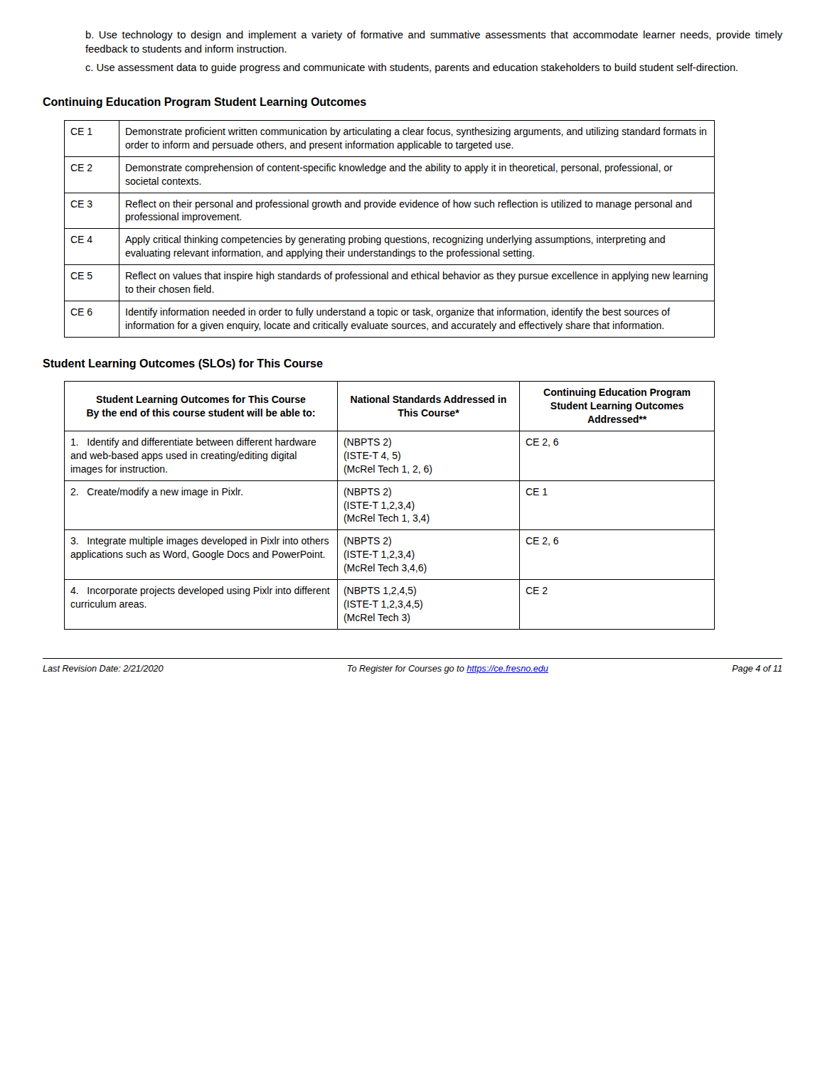b. Use technology to design and implement a variety of formative and summative assessments that accommodate learner needs, provide timely feedback to students and inform instruction.
c. Use assessment data to guide progress and communicate with students, parents and education stakeholders to build student self-direction.
Continuing Education Program Student Learning Outcomes
| CE 1 | Demonstrate proficient written communication by articulating a clear focus, synthesizing arguments, and utilizing standard formats in order to inform and persuade others, and present information applicable to targeted use. |
| CE 2 | Demonstrate comprehension of content-specific knowledge and the ability to apply it in theoretical, personal, professional, or societal contexts. |
| CE 3 | Reflect on their personal and professional growth and provide evidence of how such reflection is utilized to manage personal and professional improvement. |
| CE 4 | Apply critical thinking competencies by generating probing questions, recognizing underlying assumptions, interpreting and evaluating relevant information, and applying their understandings to the professional setting. |
| CE 5 | Reflect on values that inspire high standards of professional and ethical behavior as they pursue excellence in applying new learning to their chosen field. |
| CE 6 | Identify information needed in order to fully understand a topic or task, organize that information, identify the best sources of information for a given enquiry, locate and critically evaluate sources, and accurately and effectively share that information. |
Student Learning Outcomes (SLOs) for This Course
| Student Learning Outcomes for This Course By the end of this course student will be able to: | National Standards Addressed in This Course* | Continuing Education Program Student Learning Outcomes Addressed** |
| --- | --- | --- |
| 1. Identify and differentiate between different hardware and web-based apps used in creating/editing digital images for instruction. | (NBPTS 2) (ISTE-T 4, 5) (McRel Tech 1, 2, 6) | CE 2, 6 |
| 2. Create/modify a new image in Pixlr. | (NBPTS 2) (ISTE-T 1,2,3,4) (McRel Tech 1, 3,4) | CE 1 |
| 3. Integrate multiple images developed in Pixlr into others applications such as Word, Google Docs and PowerPoint. | (NBPTS 2) (ISTE-T 1,2,3,4) (McRel Tech 3,4,6) | CE 2, 6 |
| 4. Incorporate projects developed using Pixlr into different curriculum areas. | (NBPTS 1,2,4,5) (ISTE-T 1,2,3,4,5) (McRel Tech 3) | CE 2 |
Last Revision Date: 2/21/2020 To Register for Courses go to https://ce.fresno.edu Page 4 of 11